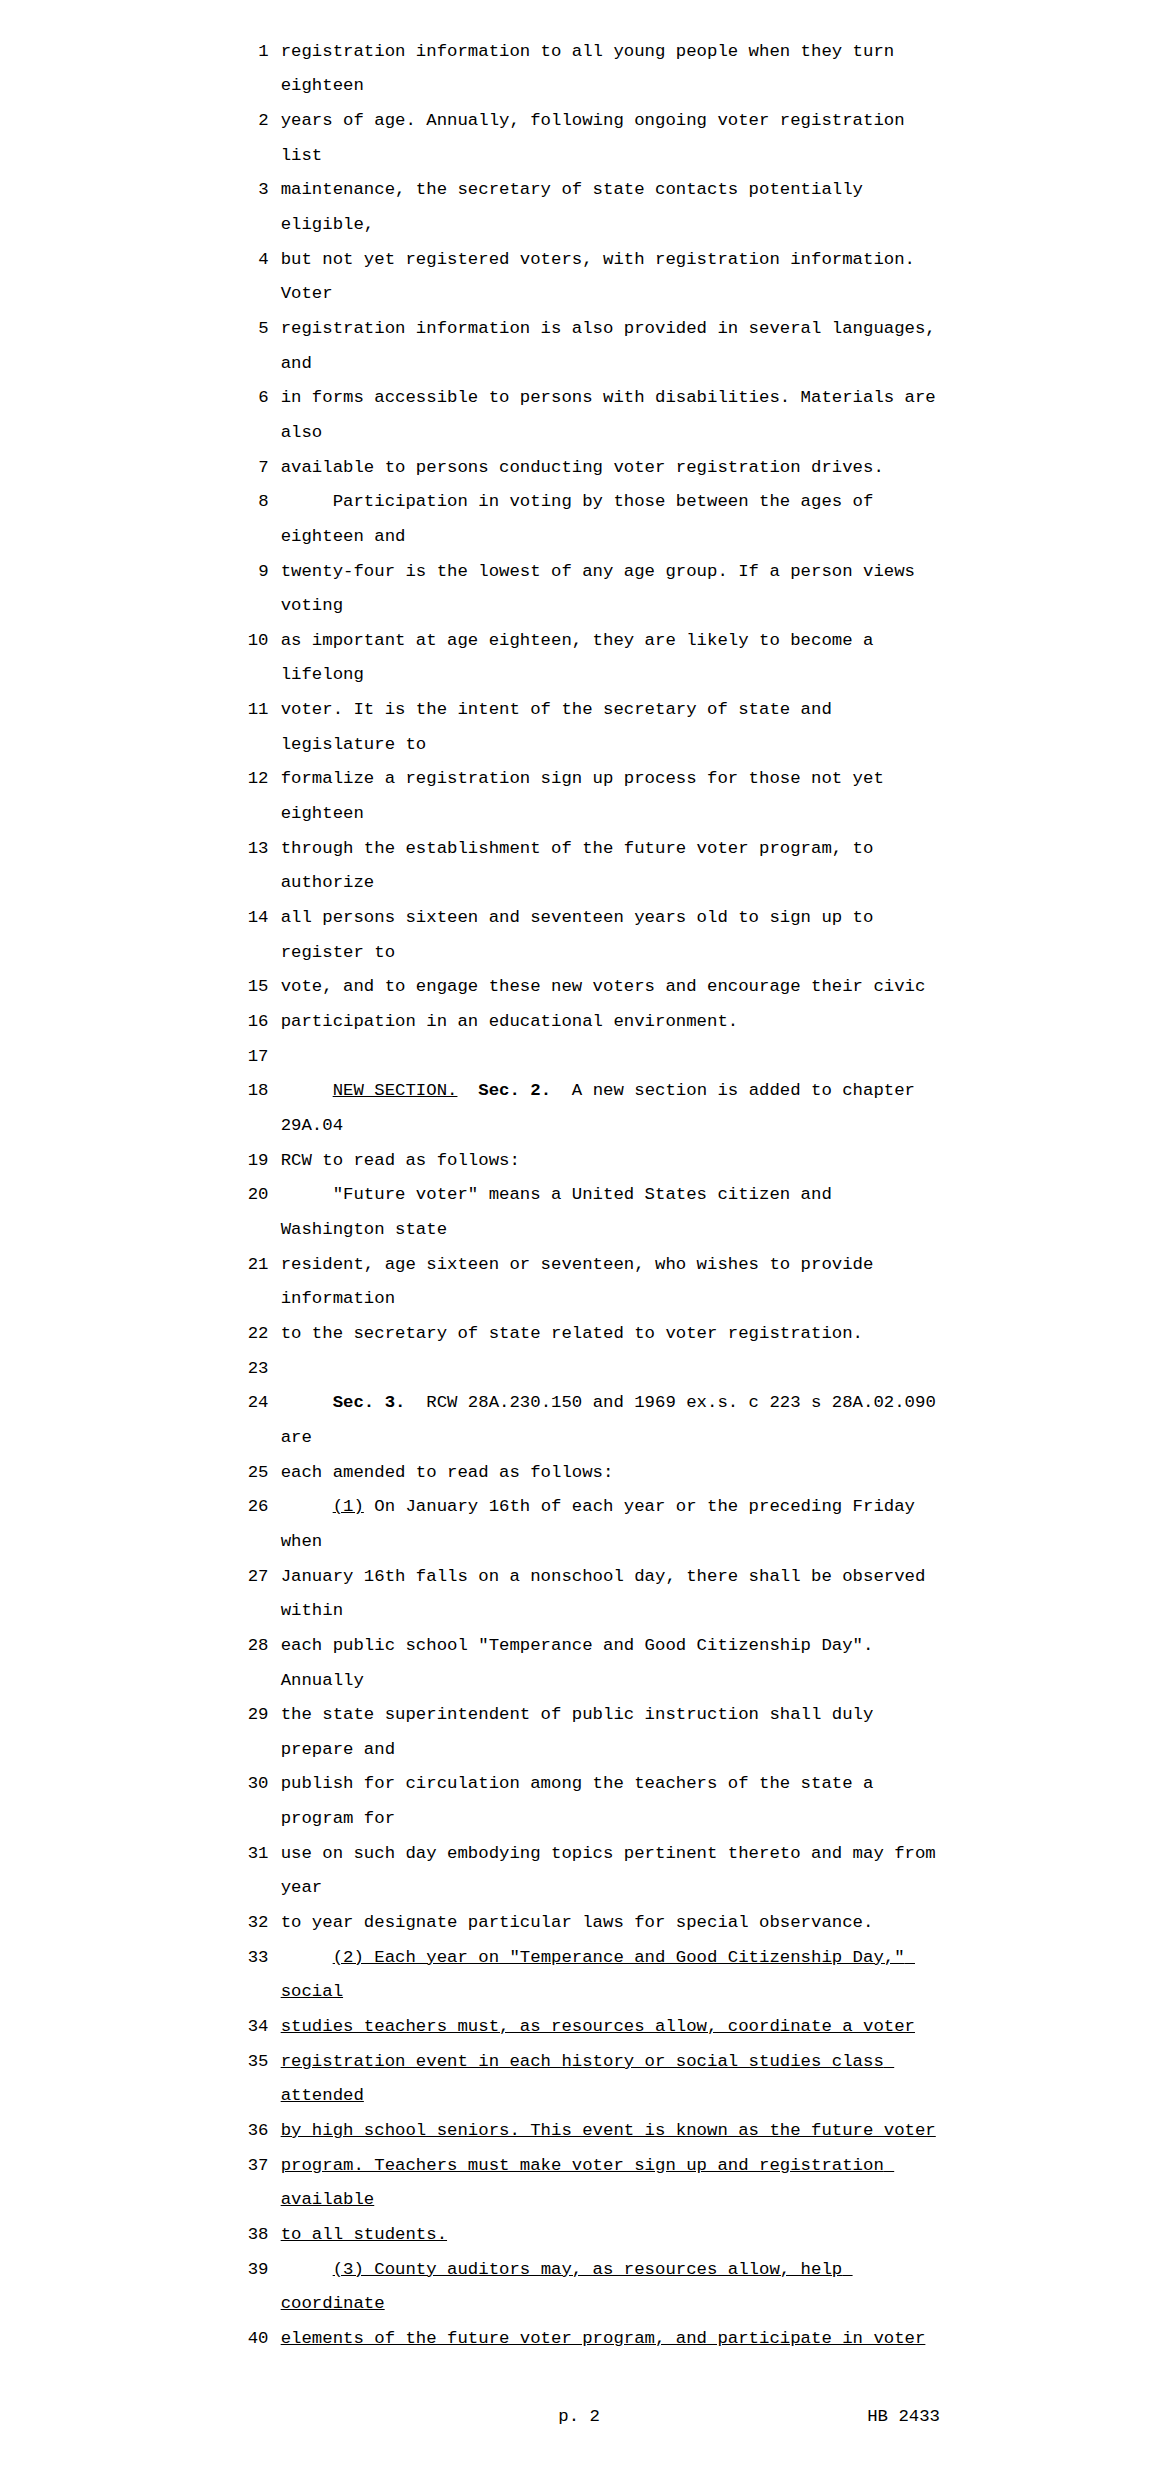registration information to all young people when they turn eighteen years of age. Annually, following ongoing voter registration list maintenance, the secretary of state contacts potentially eligible, but not yet registered voters, with registration information. Voter registration information is also provided in several languages, and in forms accessible to persons with disabilities. Materials are also available to persons conducting voter registration drives. Participation in voting by those between the ages of eighteen and twenty-four is the lowest of any age group. If a person views voting as important at age eighteen, they are likely to become a lifelong voter. It is the intent of the secretary of state and legislature to formalize a registration sign up process for those not yet eighteen through the establishment of the future voter program, to authorize all persons sixteen and seventeen years old to sign up to register to vote, and to engage these new voters and encourage their civic participation in an educational environment. NEW SECTION. Sec. 2. A new section is added to chapter 29A.04 RCW to read as follows: "Future voter" means a United States citizen and Washington state resident, age sixteen or seventeen, who wishes to provide information to the secretary of state related to voter registration. Sec. 3. RCW 28A.230.150 and 1969 ex.s. c 223 s 28A.02.090 are each amended to read as follows: (1) On January 16th of each year or the preceding Friday when January 16th falls on a nonschool day, there shall be observed within each public school "Temperance and Good Citizenship Day". Annually the state superintendent of public instruction shall duly prepare and publish for circulation among the teachers of the state a program for use on such day embodying topics pertinent thereto and may from year to year designate particular laws for special observance. (2) Each year on "Temperance and Good Citizenship Day," social studies teachers must, as resources allow, coordinate a voter registration event in each history or social studies class attended by high school seniors. This event is known as the future voter program. Teachers must make voter sign up and registration available to all students. (3) County auditors may, as resources allow, help coordinate elements of the future voter program, and participate in voter
p. 2
HB 2433